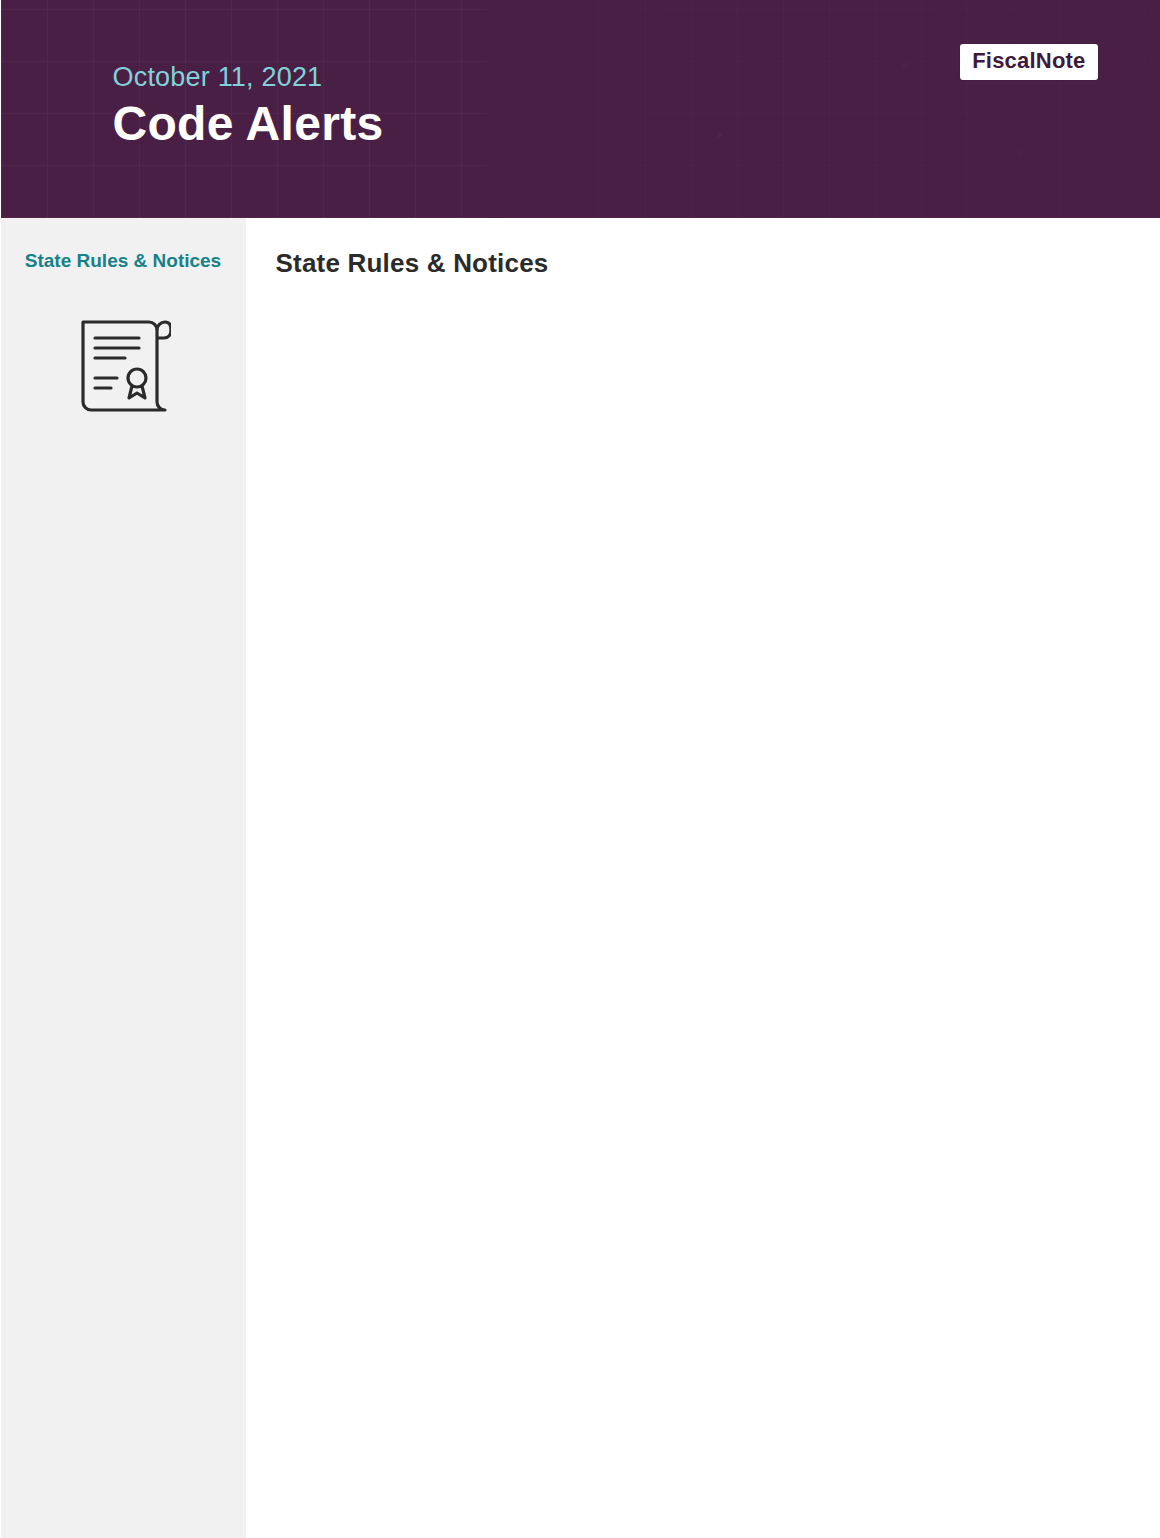FiscalNote
October 11, 2021
Code Alerts
State Rules & Notices
State Rules & Notices